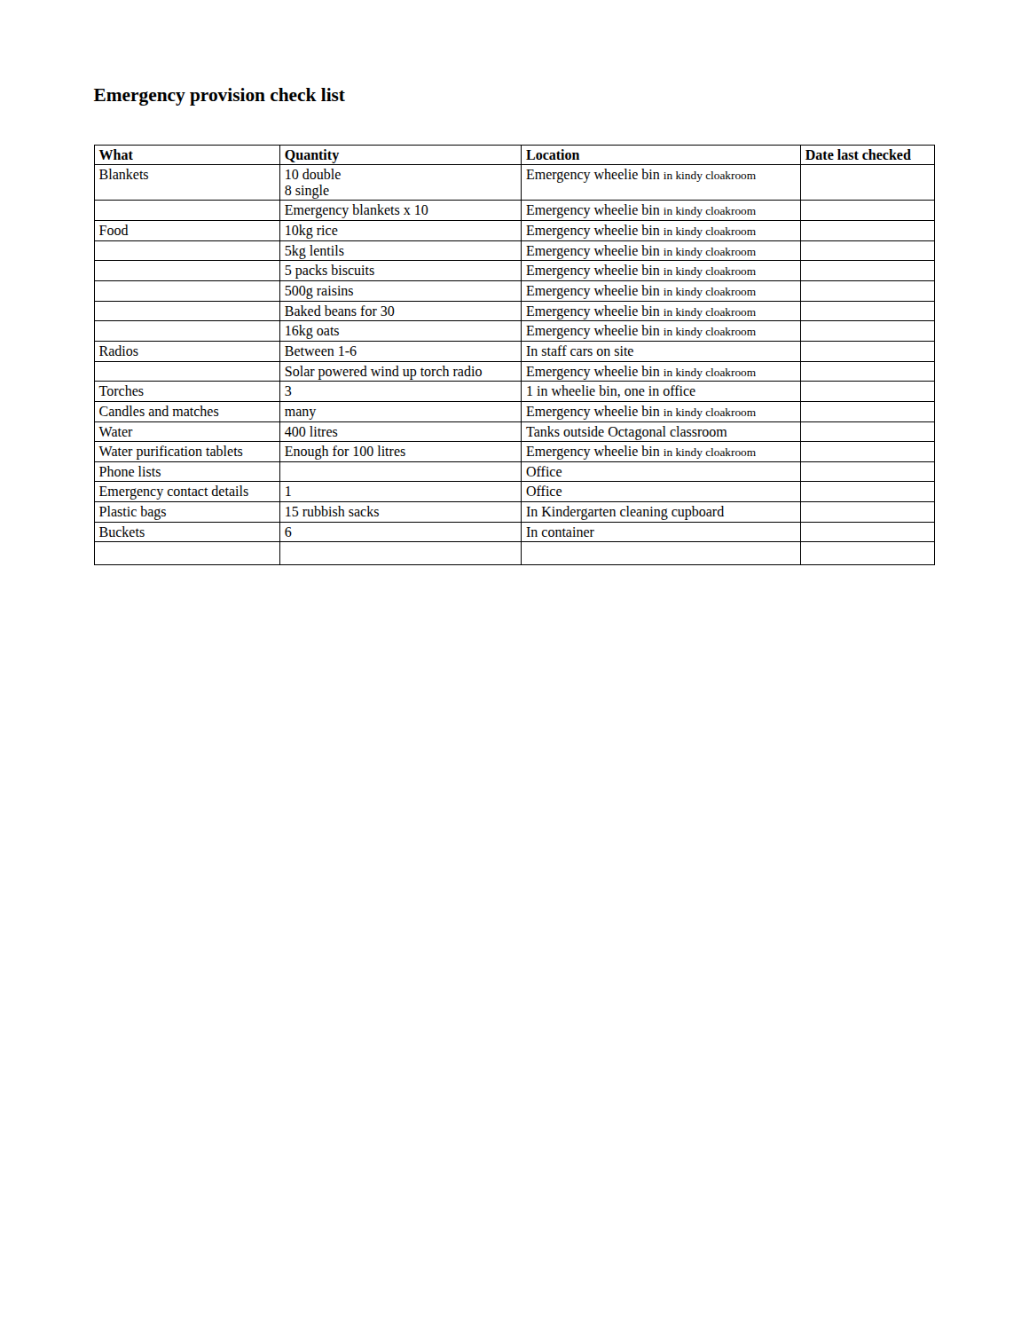Emergency provision check list
| What | Quantity | Location | Date last checked |
| --- | --- | --- | --- |
| Blankets | 10 double 8 single | Emergency wheelie bin in kindy cloakroom | |
| | Emergency blankets x 10 | Emergency wheelie bin in kindy cloakroom | |
| Food | 10kg rice | Emergency wheelie bin in kindy cloakroom | |
| | 5kg lentils | Emergency wheelie bin in kindy cloakroom | |
| | 5 packs biscuits | Emergency wheelie bin in kindy cloakroom | |
| | 500g raisins | Emergency wheelie bin in kindy cloakroom | |
| | Baked beans for 30 | Emergency wheelie bin in kindy cloakroom | |
| | 16kg oats | Emergency wheelie bin in kindy cloakroom | |
| Radios | Between 1-6 | In staff cars on site | |
| | Solar powered wind up torch radio | Emergency wheelie bin in kindy cloakroom | |
| Torches | 3 | 1 in wheelie bin, one in office | |
| Candles and matches | many | Emergency wheelie bin in kindy cloakroom | |
| Water | 400 litres | Tanks outside Octagonal classroom | |
| Water purification tablets | Enough for 100 litres | Emergency wheelie bin in kindy cloakroom | |
| Phone lists | | Office | |
| Emergency contact details | 1 | Office | |
| Plastic bags | 15 rubbish sacks | In Kindergarten cleaning cupboard | |
| Buckets | 6 | In container | |